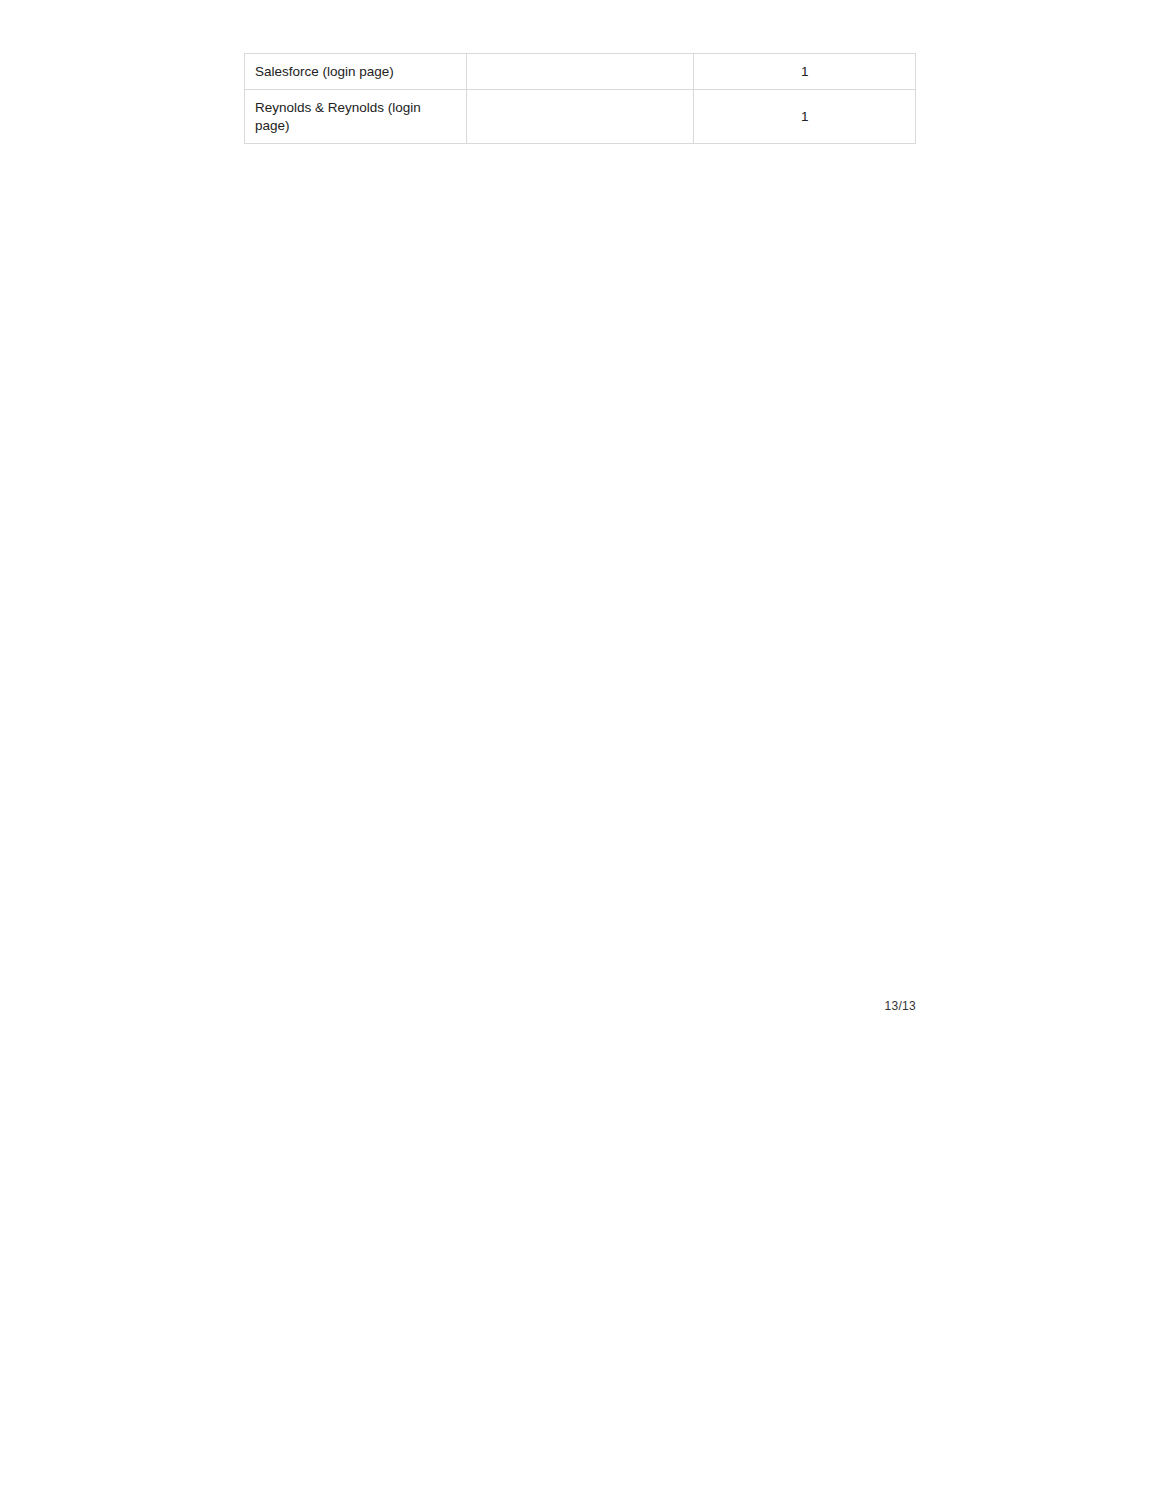| Salesforce (login page) | | 1 |
| Reynolds & Reynolds (login page) | | 1 |
13/13